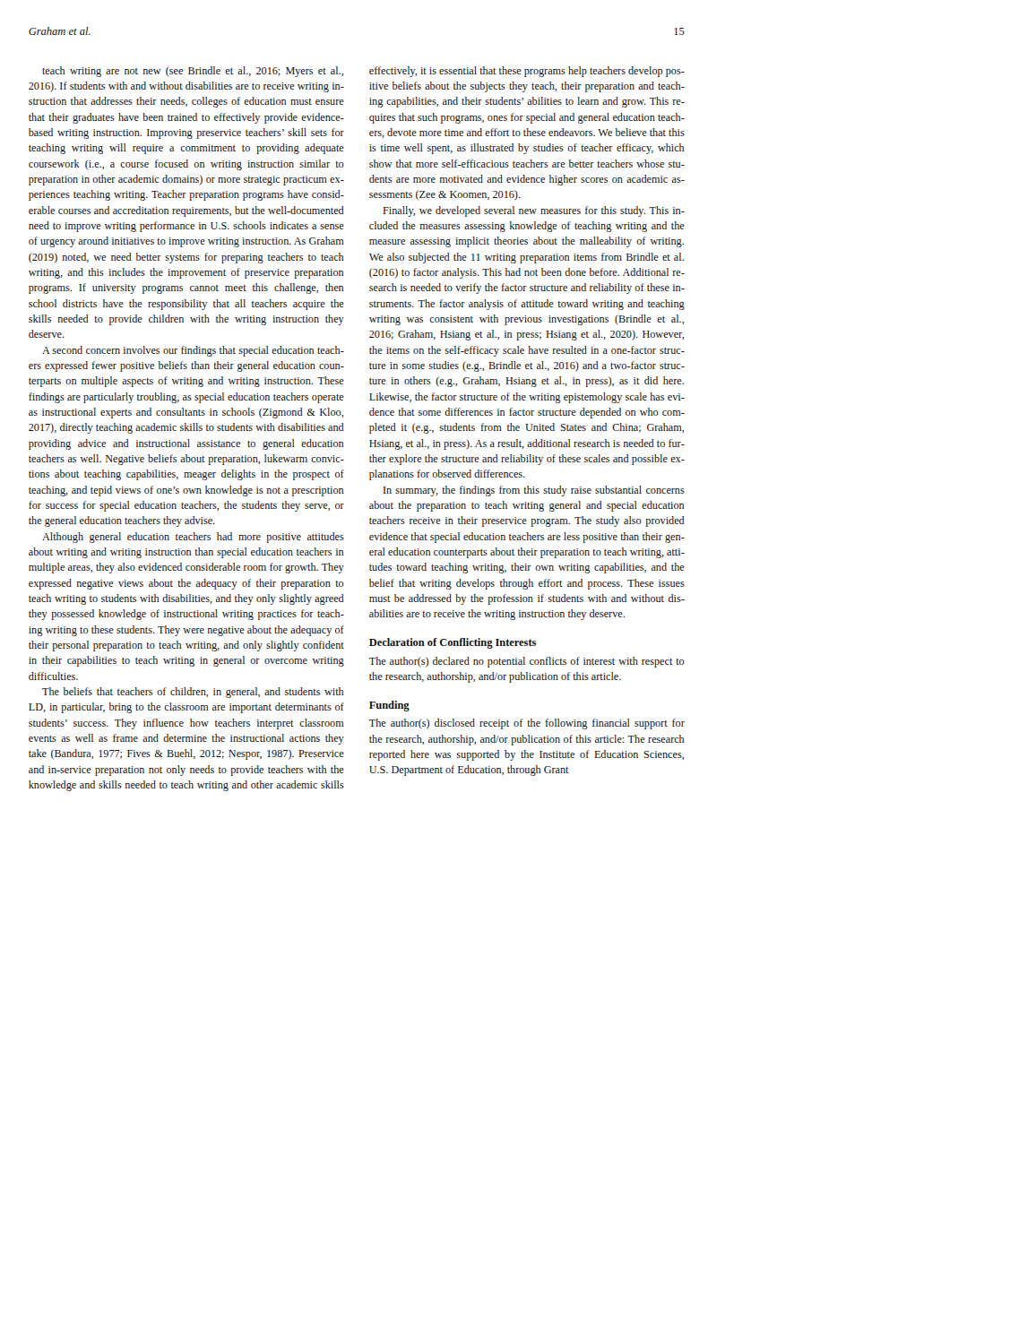Graham et al. 15
teach writing are not new (see Brindle et al., 2016; Myers et al., 2016). If students with and without disabilities are to receive writing instruction that addresses their needs, colleges of education must ensure that their graduates have been trained to effectively provide evidence-based writing instruction. Improving preservice teachers’ skill sets for teaching writing will require a commitment to providing adequate coursework (i.e., a course focused on writing instruction similar to preparation in other academic domains) or more strategic practicum experiences teaching writing. Teacher preparation programs have considerable courses and accreditation requirements, but the well-documented need to improve writing performance in U.S. schools indicates a sense of urgency around initiatives to improve writing instruction. As Graham (2019) noted, we need better systems for preparing teachers to teach writing, and this includes the improvement of preservice preparation programs. If university programs cannot meet this challenge, then school districts have the responsibility that all teachers acquire the skills needed to provide children with the writing instruction they deserve.
A second concern involves our findings that special education teachers expressed fewer positive beliefs than their general education counterparts on multiple aspects of writing and writing instruction. These findings are particularly troubling, as special education teachers operate as instructional experts and consultants in schools (Zigmond & Kloo, 2017), directly teaching academic skills to students with disabilities and providing advice and instructional assistance to general education teachers as well. Negative beliefs about preparation, lukewarm convictions about teaching capabilities, meager delights in the prospect of teaching, and tepid views of one’s own knowledge is not a prescription for success for special education teachers, the students they serve, or the general education teachers they advise.
Although general education teachers had more positive attitudes about writing and writing instruction than special education teachers in multiple areas, they also evidenced considerable room for growth. They expressed negative views about the adequacy of their preparation to teach writing to students with disabilities, and they only slightly agreed they possessed knowledge of instructional writing practices for teaching writing to these students. They were negative about the adequacy of their personal preparation to teach writing, and only slightly confident in their capabilities to teach writing in general or overcome writing difficulties.
The beliefs that teachers of children, in general, and students with LD, in particular, bring to the classroom are important determinants of students’ success. They influence how teachers interpret classroom events as well as frame and determine the instructional actions they take (Bandura, 1977; Fives & Buehl, 2012; Nespor, 1987). Preservice and in-service preparation not only needs to provide teachers with the knowledge and skills needed to teach writing and other academic skills effectively, it is essential that these programs help teachers develop positive beliefs about the subjects they teach, their preparation and teaching capabilities, and their students’ abilities to learn and grow. This requires that such programs, ones for special and general education teachers, devote more time and effort to these endeavors. We believe that this is time well spent, as illustrated by studies of teacher efficacy, which show that more self-efficacious teachers are better teachers whose students are more motivated and evidence higher scores on academic assessments (Zee & Koomen, 2016).
Finally, we developed several new measures for this study. This included the measures assessing knowledge of teaching writing and the measure assessing implicit theories about the malleability of writing. We also subjected the 11 writing preparation items from Brindle et al. (2016) to factor analysis. This had not been done before. Additional research is needed to verify the factor structure and reliability of these instruments. The factor analysis of attitude toward writing and teaching writing was consistent with previous investigations (Brindle et al., 2016; Graham, Hsiang et al., in press; Hsiang et al., 2020). However, the items on the self-efficacy scale have resulted in a one-factor structure in some studies (e.g., Brindle et al., 2016) and a two-factor structure in others (e.g., Graham, Hsiang et al., in press), as it did here. Likewise, the factor structure of the writing epistemology scale has evidence that some differences in factor structure depended on who completed it (e.g., students from the United States and China; Graham, Hsiang, et al., in press). As a result, additional research is needed to further explore the structure and reliability of these scales and possible explanations for observed differences.
In summary, the findings from this study raise substantial concerns about the preparation to teach writing general and special education teachers receive in their preservice program. The study also provided evidence that special education teachers are less positive than their general education counterparts about their preparation to teach writing, attitudes toward teaching writing, their own writing capabilities, and the belief that writing develops through effort and process. These issues must be addressed by the profession if students with and without disabilities are to receive the writing instruction they deserve.
Declaration of Conflicting Interests
The author(s) declared no potential conflicts of interest with respect to the research, authorship, and/or publication of this article.
Funding
The author(s) disclosed receipt of the following financial support for the research, authorship, and/or publication of this article: The research reported here was supported by the Institute of Education Sciences, U.S. Department of Education, through Grant